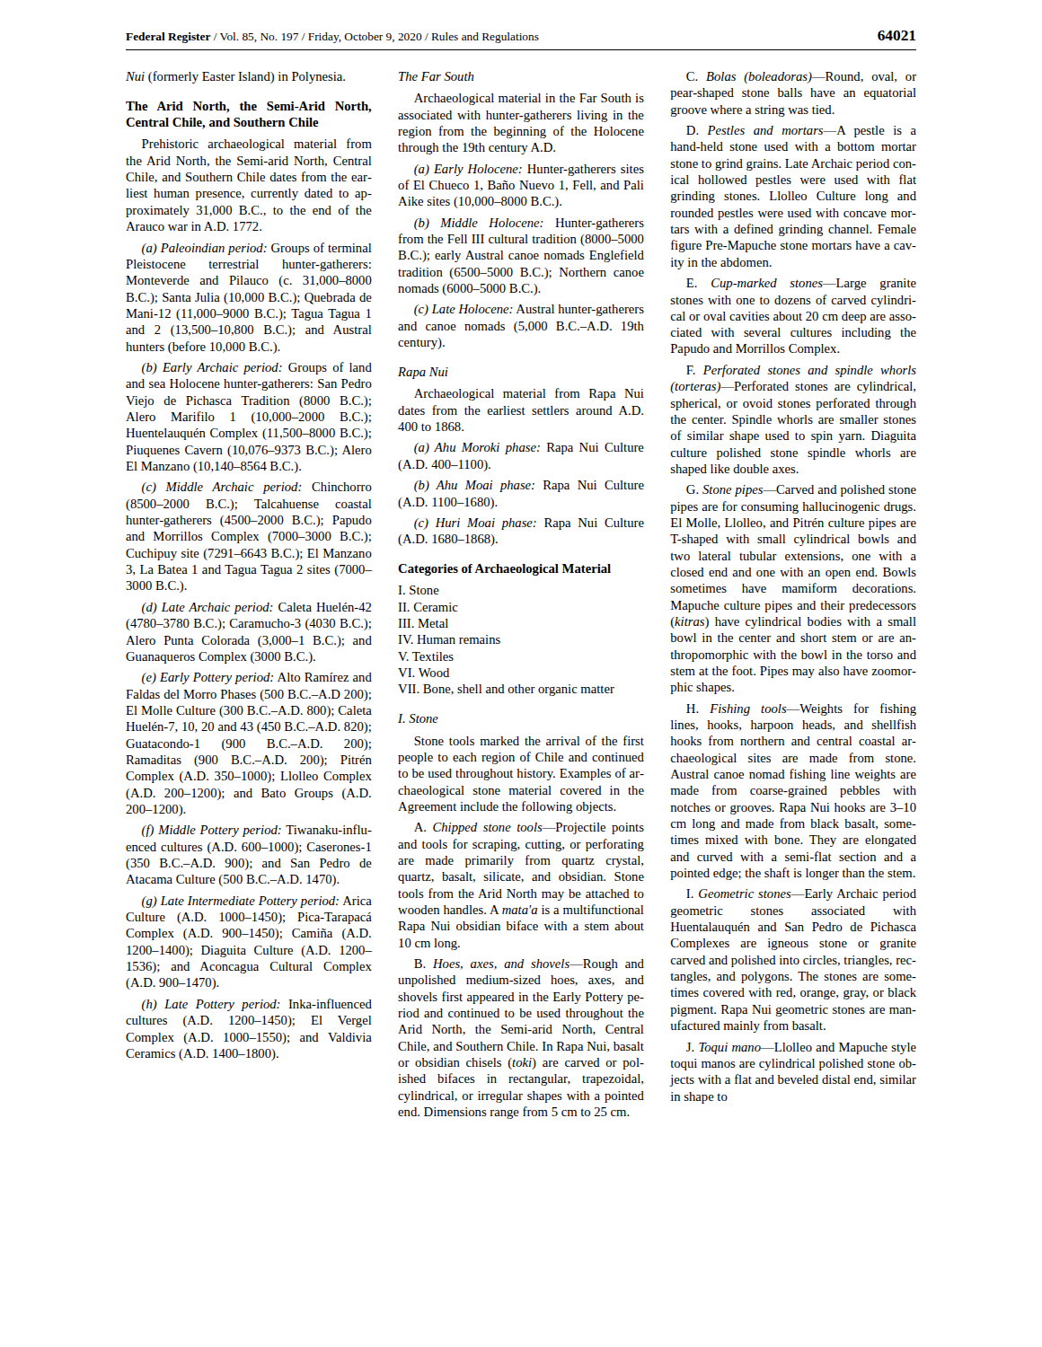Federal Register / Vol. 85, No. 197 / Friday, October 9, 2020 / Rules and Regulations
64021
Nui (formerly Easter Island) in Polynesia.
The Arid North, the Semi-Arid North, Central Chile, and Southern Chile
Prehistoric archaeological material from the Arid North, the Semi-arid North, Central Chile, and Southern Chile dates from the earliest human presence, currently dated to approximately 31,000 B.C., to the end of the Arauco war in A.D. 1772.
(a) Paleoindian period: Groups of terminal Pleistocene terrestrial hunter-gatherers: Monteverde and Pilauco (c. 31,000–8000 B.C.); Santa Julia (10,000 B.C.); Quebrada de Mani-12 (11,000–9000 B.C.); Tagua Tagua 1 and 2 (13,500–10,800 B.C.); and Austral hunters (before 10,000 B.C.).
(b) Early Archaic period: Groups of land and sea Holocene hunter-gatherers: San Pedro Viejo de Pichasca Tradition (8000 B.C.); Alero Marifilo 1 (10,000–2000 B.C.); Huentelauquén Complex (11,500–8000 B.C.); Piuquenes Cavern (10,076–9373 B.C.); Alero El Manzano (10,140–8564 B.C.).
(c) Middle Archaic period: Chinchorro (8500–2000 B.C.); Talcahuense coastal hunter-gatherers (4500–2000 B.C.); Papudo and Morrillos Complex (7000–3000 B.C.); Cuchipuy site (7291–6643 B.C.); El Manzano 3, La Batea 1 and Tagua Tagua 2 sites (7000–3000 B.C.).
(d) Late Archaic period: Caleta Huelén-42 (4780–3780 B.C.); Caramucho-3 (4030 B.C.); Alero Punta Colorada (3,000–1 B.C.); and Guanaqueros Complex (3000 B.C.).
(e) Early Pottery period: Alto Ramírez and Faldas del Morro Phases (500 B.C.–A.D 200); El Molle Culture (300 B.C.–A.D. 800); Caleta Huelén-7, 10, 20 and 43 (450 B.C.–A.D. 820); Guatacondo-1 (900 B.C.–A.D. 200); Ramaditas (900 B.C.–A.D. 200); Pitrén Complex (A.D. 350–1000); Llolleo Complex (A.D. 200–1200); and Bato Groups (A.D. 200–1200).
(f) Middle Pottery period: Tiwanaku-influenced cultures (A.D. 600–1000); Caserones-1 (350 B.C.–A.D. 900); and San Pedro de Atacama Culture (500 B.C.–A.D. 1470).
(g) Late Intermediate Pottery period: Arica Culture (A.D. 1000–1450); Pica-Tarapacá Complex (A.D. 900–1450); Camiña (A.D. 1200–1400); Diaguita Culture (A.D. 1200–1536); and Aconcagua Cultural Complex (A.D. 900–1470).
(h) Late Pottery period: Inka-influenced cultures (A.D. 1200–1450); El Vergel Complex (A.D. 1000–1550); and Valdivia Ceramics (A.D. 1400–1800).
The Far South
Archaeological material in the Far South is associated with hunter-gatherers living in the region from the beginning of the Holocene through the 19th century A.D.
(a) Early Holocene: Hunter-gatherers sites of El Chueco 1, Baño Nuevo 1, Fell, and Pali Aike sites (10,000–8000 B.C.).
(b) Middle Holocene: Hunter-gatherers from the Fell III cultural tradition (8000–5000 B.C.); early Austral canoe nomads Englefield tradition (6500–5000 B.C.); Northern canoe nomads (6000–5000 B.C.).
(c) Late Holocene: Austral hunter-gatherers and canoe nomads (5,000 B.C.–A.D. 19th century).
Rapa Nui
Archaeological material from Rapa Nui dates from the earliest settlers around A.D. 400 to 1868.
(a) Ahu Moroki phase: Rapa Nui Culture (A.D. 400–1100).
(b) Ahu Moai phase: Rapa Nui Culture (A.D. 1100–1680).
(c) Huri Moai phase: Rapa Nui Culture (A.D. 1680–1868).
Categories of Archaeological Material
I. Stone
II. Ceramic
III. Metal
IV. Human remains
V. Textiles
VI. Wood
VII. Bone, shell and other organic matter
I. Stone
Stone tools marked the arrival of the first people to each region of Chile and continued to be used throughout history. Examples of archaeological stone material covered in the Agreement include the following objects.
A. Chipped stone tools—Projectile points and tools for scraping, cutting, or perforating are made primarily from quartz crystal, quartz, basalt, silicate, and obsidian. Stone tools from the Arid North may be attached to wooden handles. A mata'a is a multifunctional Rapa Nui obsidian biface with a stem about 10 cm long.
B. Hoes, axes, and shovels—Rough and unpolished medium-sized hoes, axes, and shovels first appeared in the Early Pottery period and continued to be used throughout the Arid North, the Semi-arid North, Central Chile, and Southern Chile. In Rapa Nui, basalt or obsidian chisels (toki) are carved or polished bifaces in rectangular, trapezoidal, cylindrical, or irregular shapes with a pointed end. Dimensions range from 5 cm to 25 cm.
C. Bolas (boleadoras)—Round, oval, or pear-shaped stone balls have an equatorial groove where a string was tied.
D. Pestles and mortars—A pestle is a hand-held stone used with a bottom mortar stone to grind grains. Late Archaic period conical hollowed pestles were used with flat grinding stones. Llolleo Culture long and rounded pestles were used with concave mortars with a defined grinding channel. Female figure Pre-Mapuche stone mortars have a cavity in the abdomen.
E. Cup-marked stones—Large granite stones with one to dozens of carved cylindrical or oval cavities about 20 cm deep are associated with several cultures including the Papudo and Morrillos Complex.
F. Perforated stones and spindle whorls (torteras)—Perforated stones are cylindrical, spherical, or ovoid stones perforated through the center. Spindle whorls are smaller stones of similar shape used to spin yarn. Diaguita culture polished stone spindle whorls are shaped like double axes.
G. Stone pipes—Carved and polished stone pipes are for consuming hallucinogenic drugs. El Molle, Llolleo, and Pitrén culture pipes are T-shaped with small cylindrical bowls and two lateral tubular extensions, one with a closed end and one with an open end. Bowls sometimes have mamiform decorations. Mapuche culture pipes and their predecessors (kitras) have cylindrical bodies with a small bowl in the center and short stem or are anthropomorphic with the bowl in the torso and stem at the foot. Pipes may also have zoomorphic shapes.
H. Fishing tools—Weights for fishing lines, hooks, harpoon heads, and shellfish hooks from northern and central coastal archaeological sites are made from stone. Austral canoe nomad fishing line weights are made from coarse-grained pebbles with notches or grooves. Rapa Nui hooks are 3–10 cm long and made from black basalt, sometimes mixed with bone. They are elongated and curved with a semi-flat section and a pointed edge; the shaft is longer than the stem.
I. Geometric stones—Early Archaic period geometric stones associated with Huentalauquén and San Pedro de Pichasca Complexes are igneous stone or granite carved and polished into circles, triangles, rectangles, and polygons. The stones are sometimes covered with red, orange, gray, or black pigment. Rapa Nui geometric stones are manufactured mainly from basalt.
J. Toqui mano—Llolleo and Mapuche style toqui manos are cylindrical polished stone objects with a flat and beveled distal end, similar in shape to